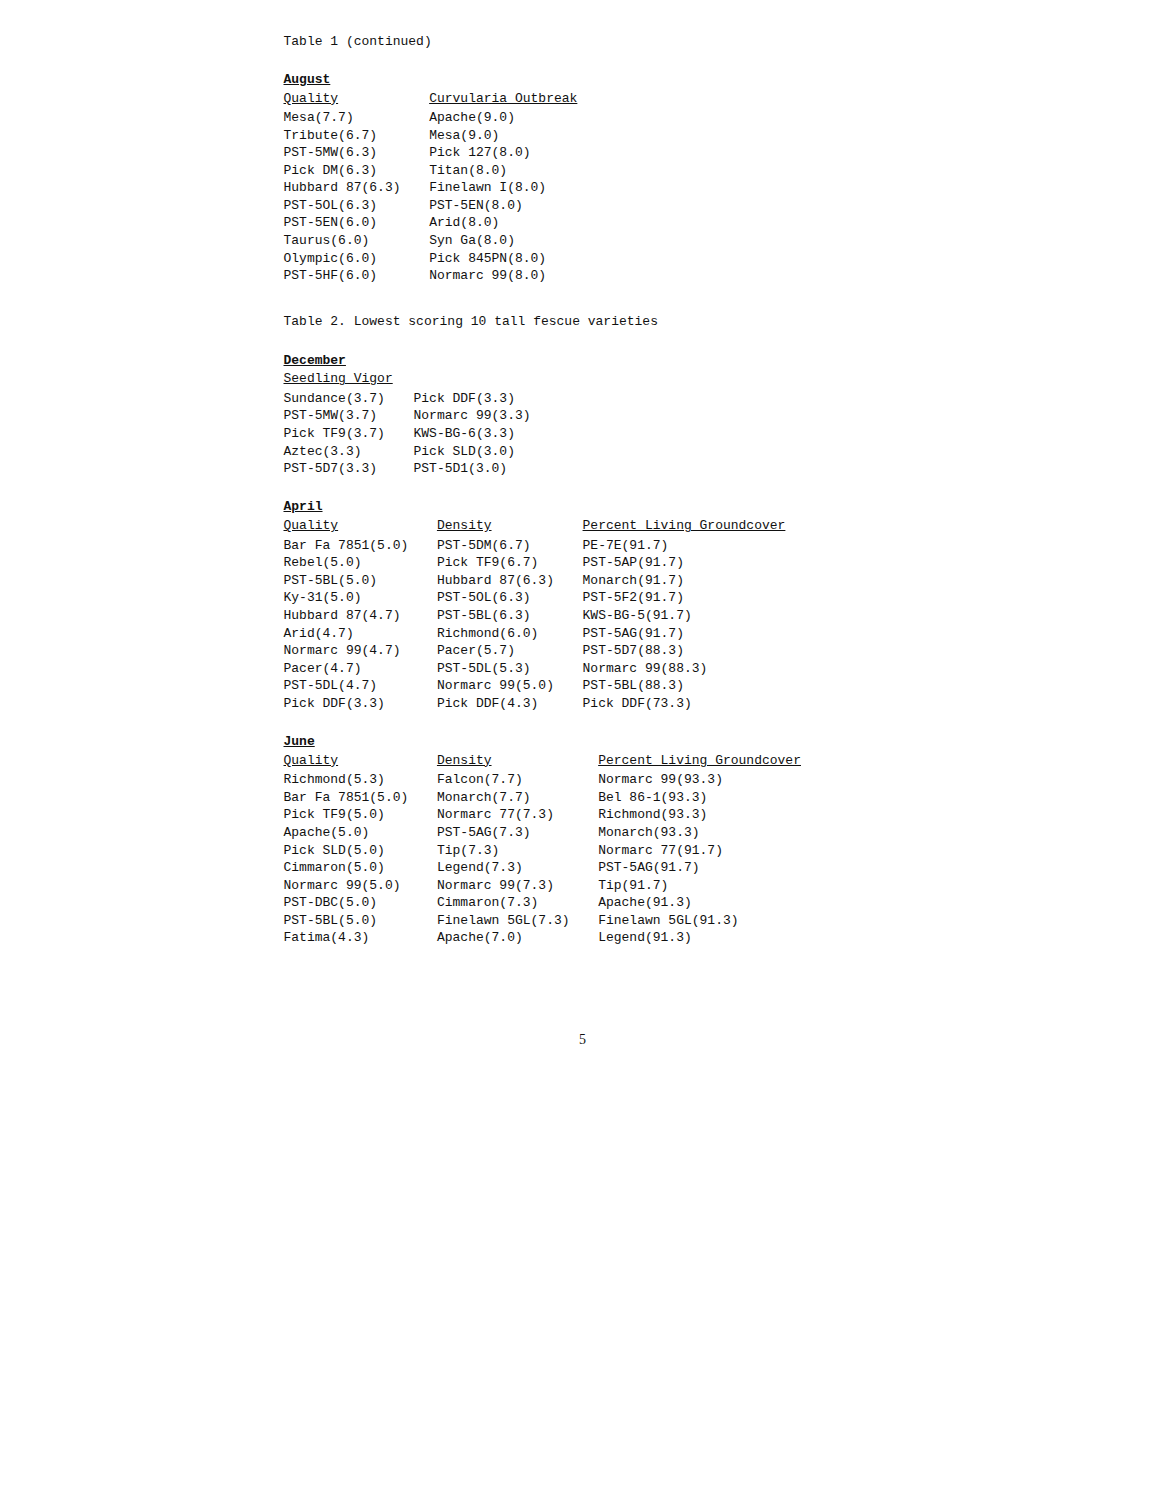Table 1 (continued)
August
| Quality | Curvularia Outbreak |
| --- | --- |
| Mesa(7.7) | Apache(9.0) |
| Tribute(6.7) | Mesa(9.0) |
| PST-5MW(6.3) | Pick 127(8.0) |
| Pick DM(6.3) | Titan(8.0) |
| Hubbard 87(6.3) | Finelawn I(8.0) |
| PST-5OL(6.3) | PST-5EN(8.0) |
| PST-5EN(6.0) | Arid(8.0) |
| Taurus(6.0) | Syn Ga(8.0) |
| Olympic(6.0) | Pick 845PN(8.0) |
| PST-5HF(6.0) | Normarc 99(8.0) |
Table 2. Lowest scoring 10 tall fescue varieties
December
| Seedling Vigor |
| --- |
| Sundance(3.7) | Pick DDF(3.3) |
| PST-5MW(3.7) | Normarc 99(3.3) |
| Pick TF9(3.7) | KWS-BG-6(3.3) |
| Aztec(3.3) | Pick SLD(3.0) |
| PST-5D7(3.3) | PST-5D1(3.0) |
April
| Quality | Density | Percent Living Groundcover |
| --- | --- | --- |
| Bar Fa 7851(5.0) | PST-5DM(6.7) | PE-7E(91.7) |
| Rebel(5.0) | Pick TF9(6.7) | PST-5AP(91.7) |
| PST-5BL(5.0) | Hubbard 87(6.3) | Monarch(91.7) |
| Ky-31(5.0) | PST-5OL(6.3) | PST-5F2(91.7) |
| Hubbard 87(4.7) | PST-5BL(6.3) | KWS-BG-5(91.7) |
| Arid(4.7) | Richmond(6.0) | PST-5AG(91.7) |
| Normarc 99(4.7) | Pacer(5.7) | PST-5D7(88.3) |
| Pacer(4.7) | PST-5DL(5.3) | Normarc 99(88.3) |
| PST-5DL(4.7) | Normarc 99(5.0) | PST-5BL(88.3) |
| Pick DDF(3.3) | Pick DDF(4.3) | Pick DDF(73.3) |
June
| Quality | Density | Percent Living Groundcover |
| --- | --- | --- |
| Richmond(5.3) | Falcon(7.7) | Normarc 99(93.3) |
| Bar Fa 7851(5.0) | Monarch(7.7) | Bel 86-1(93.3) |
| Pick TF9(5.0) | Normarc 77(7.3) | Richmond(93.3) |
| Apache(5.0) | PST-5AG(7.3) | Monarch(93.3) |
| Pick SLD(5.0) | Tip(7.3) | Normarc 77(91.7) |
| Cimmaron(5.0) | Legend(7.3) | PST-5AG(91.7) |
| Normarc 99(5.0) | Normarc 99(7.3) | Tip(91.7) |
| PST-DBC(5.0) | Cimmaron(7.3) | Apache(91.3) |
| PST-5BL(5.0) | Finelawn 5GL(7.3) | Finelawn 5GL(91.3) |
| Fatima(4.3) | Apache(7.0) | Legend(91.3) |
5